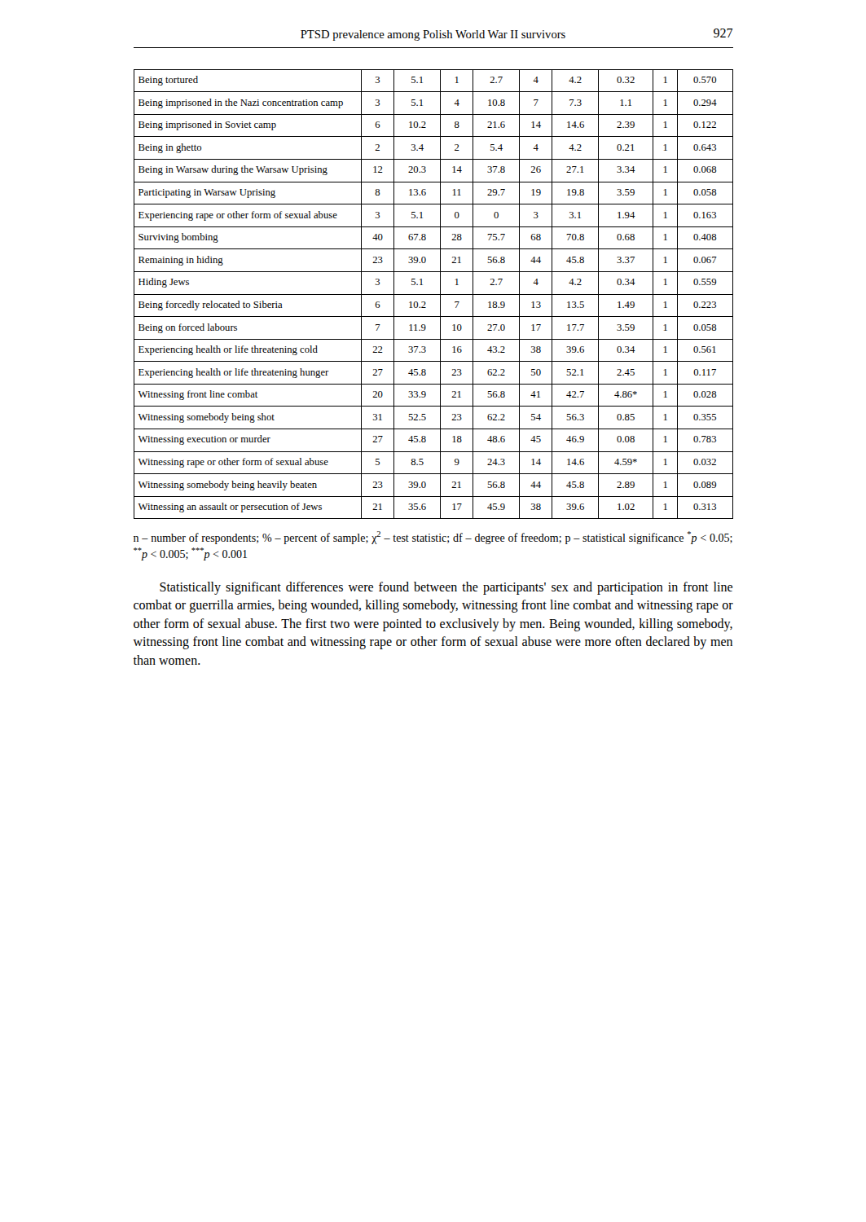PTSD prevalence among Polish World War II survivors 927
| Being tortured | 3 | 5.1 | 1 | 2.7 | 4 | 4.2 | 0.32 | 1 | 0.570 |
| Being imprisoned in the Nazi concentration camp | 3 | 5.1 | 4 | 10.8 | 7 | 7.3 | 1.1 | 1 | 0.294 |
| Being imprisoned in Soviet camp | 6 | 10.2 | 8 | 21.6 | 14 | 14.6 | 2.39 | 1 | 0.122 |
| Being in ghetto | 2 | 3.4 | 2 | 5.4 | 4 | 4.2 | 0.21 | 1 | 0.643 |
| Being in Warsaw during the Warsaw Uprising | 12 | 20.3 | 14 | 37.8 | 26 | 27.1 | 3.34 | 1 | 0.068 |
| Participating in Warsaw Uprising | 8 | 13.6 | 11 | 29.7 | 19 | 19.8 | 3.59 | 1 | 0.058 |
| Experiencing rape or other form of sexual abuse | 3 | 5.1 | 0 | 0 | 3 | 3.1 | 1.94 | 1 | 0.163 |
| Surviving bombing | 40 | 67.8 | 28 | 75.7 | 68 | 70.8 | 0.68 | 1 | 0.408 |
| Remaining in hiding | 23 | 39.0 | 21 | 56.8 | 44 | 45.8 | 3.37 | 1 | 0.067 |
| Hiding Jews | 3 | 5.1 | 1 | 2.7 | 4 | 4.2 | 0.34 | 1 | 0.559 |
| Being forcedly relocated to Siberia | 6 | 10.2 | 7 | 18.9 | 13 | 13.5 | 1.49 | 1 | 0.223 |
| Being on forced labours | 7 | 11.9 | 10 | 27.0 | 17 | 17.7 | 3.59 | 1 | 0.058 |
| Experiencing health or life threatening cold | 22 | 37.3 | 16 | 43.2 | 38 | 39.6 | 0.34 | 1 | 0.561 |
| Experiencing health or life threatening hunger | 27 | 45.8 | 23 | 62.2 | 50 | 52.1 | 2.45 | 1 | 0.117 |
| Witnessing front line combat | 20 | 33.9 | 21 | 56.8 | 41 | 42.7 | 4.86* | 1 | 0.028 |
| Witnessing somebody being shot | 31 | 52.5 | 23 | 62.2 | 54 | 56.3 | 0.85 | 1 | 0.355 |
| Witnessing execution or murder | 27 | 45.8 | 18 | 48.6 | 45 | 46.9 | 0.08 | 1 | 0.783 |
| Witnessing rape or other form of sexual abuse | 5 | 8.5 | 9 | 24.3 | 14 | 14.6 | 4.59* | 1 | 0.032 |
| Witnessing somebody being heavily beaten | 23 | 39.0 | 21 | 56.8 | 44 | 45.8 | 2.89 | 1 | 0.089 |
| Witnessing an assault or persecution of Jews | 21 | 35.6 | 17 | 45.9 | 38 | 39.6 | 1.02 | 1 | 0.313 |
n – number of respondents; % – percent of sample; χ2 – test statistic; df – degree of freedom; p – statistical significance *p < 0.05; **p < 0.005; ***p < 0.001
Statistically significant differences were found between the participants' sex and participation in front line combat or guerrilla armies, being wounded, killing somebody, witnessing front line combat and witnessing rape or other form of sexual abuse. The first two were pointed to exclusively by men. Being wounded, killing somebody, witnessing front line combat and witnessing rape or other form of sexual abuse were more often declared by men than women.